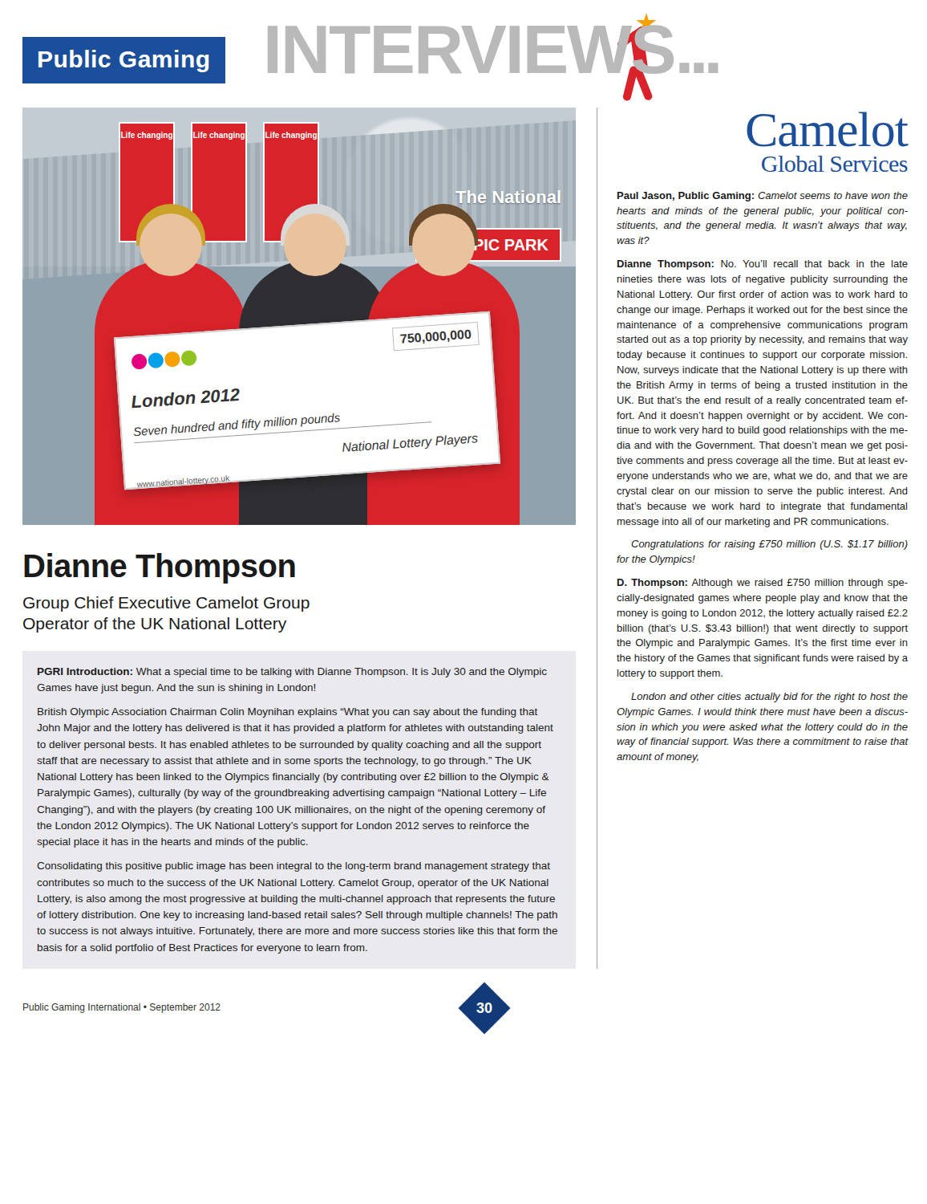Public Gaming
INTERVIEWS...
Life changing
Life changing
Life changing
The National
OLYMPIC PARK
750,000,000
London 2012
Seven hundred and fifty million pounds
National Lottery Players
www.national-lottery.co.uk
Dianne Thompson
Group Chief Executive Camelot Group
Operator of the UK National Lottery
PGRI Introduction: What a special time to be talking with Dianne Thompson. It is July 30 and the Olympic Games have just begun. And the sun is shining in London!
British Olympic Association Chairman Colin Moynihan explains “What you can say about the funding that John Major and the lottery has delivered is that it has provided a platform for athletes with outstanding talent to deliver personal bests. It has enabled athletes to be surrounded by quality coaching and all the support staff that are necessary to assist that athlete and in some sports the technology, to go through.” The UK National Lottery has been linked to the Olympics financially (by contributing over £2 billion to the Olympic & Paralympic Games), culturally (by way of the groundbreaking advertising campaign “National Lottery – Life Changing”), and with the players (by creating 100 UK millionaires, on the night of the opening ceremony of the London 2012 Olympics). The UK National Lottery’s support for London 2012 serves to reinforce the special place it has in the hearts and minds of the public.
Consolidating this positive public image has been integral to the long-term brand management strategy that contributes so much to the success of the UK National Lottery. Camelot Group, operator of the UK National Lottery, is also among the most progressive at building the multi-channel approach that represents the future of lottery distribution. One key to increasing land-based retail sales? Sell through multiple channels! The path to success is not always intuitive. Fortunately, there are more and more success stories like this that form the basis for a solid portfolio of Best Practices for everyone to learn from.
Camelot
Global Services
Paul Jason, Public Gaming: Camelot seems to have won the hearts and minds of the general public, your political constituents, and the general media. It wasn’t always that way, was it?
Dianne Thompson: No. You’ll recall that back in the late nineties there was lots of negative publicity surrounding the National Lottery. Our first order of action was to work hard to change our image. Perhaps it worked out for the best since the maintenance of a comprehensive communications program started out as a top priority by necessity, and remains that way today because it continues to support our corporate mission. Now, surveys indicate that the National Lottery is up there with the British Army in terms of being a trusted institution in the UK. But that’s the end result of a really concentrated team effort. And it doesn’t happen overnight or by accident. We continue to work very hard to build good relationships with the media and with the Government. That doesn’t mean we get positive comments and press coverage all the time. But at least everyone understands who we are, what we do, and that we are crystal clear on our mission to serve the public interest. And that’s because we work hard to integrate that fundamental message into all of our marketing and PR communications.
Congratulations for raising £750 million (U.S. $1.17 billion) for the Olympics!
D. Thompson: Although we raised £750 million through specially-designated games where people play and know that the money is going to London 2012, the lottery actually raised £2.2 billion (that’s U.S. $3.43 billion!) that went directly to support the Olympic and Paralympic Games. It’s the first time ever in the history of the Games that significant funds were raised by a lottery to support them.
London and other cities actually bid for the right to host the Olympic Games. I would think there must have been a discussion in which you were asked what the lottery could do in the way of financial support. Was there a commitment to raise that amount of money,
Public Gaming International • September 2012
30